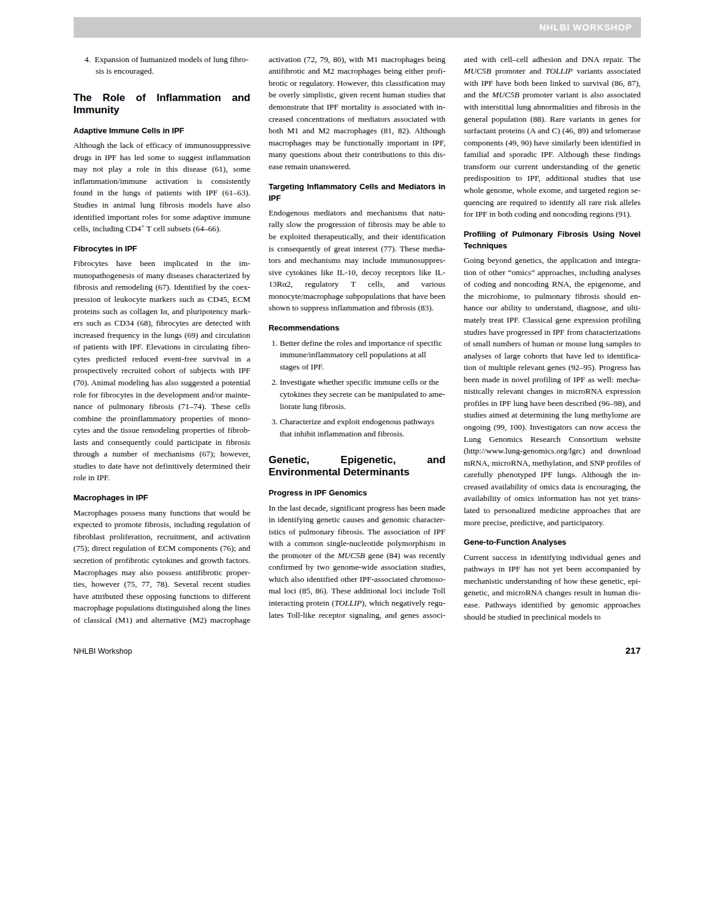NHLBI WORKSHOP
4. Expansion of humanized models of lung fibrosis is encouraged.
The Role of Inflammation and Immunity
Adaptive Immune Cells in IPF
Although the lack of efficacy of immunosuppressive drugs in IPF has led some to suggest inflammation may not play a role in this disease (61), some inflammation/immune activation is consistently found in the lungs of patients with IPF (61–63). Studies in animal lung fibrosis models have also identified important roles for some adaptive immune cells, including CD4+ T cell subsets (64–66).
Fibrocytes in IPF
Fibrocytes have been implicated in the immunopathogenesis of many diseases characterized by fibrosis and remodeling (67). Identified by the coexpression of leukocyte markers such as CD45, ECM proteins such as collagen Iα, and pluripotency markers such as CD34 (68), fibrocytes are detected with increased frequency in the lungs (69) and circulation of patients with IPF. Elevations in circulating fibrocytes predicted reduced event-free survival in a prospectively recruited cohort of subjects with IPF (70). Animal modeling has also suggested a potential role for fibrocytes in the development and/or maintenance of pulmonary fibrosis (71–74). These cells combine the proinflammatory properties of monocytes and the tissue remodeling properties of fibroblasts and consequently could participate in fibrosis through a number of mechanisms (67); however, studies to date have not definitively determined their role in IPF.
Macrophages in IPF
Macrophages possess many functions that would be expected to promote fibrosis, including regulation of fibroblast proliferation, recruitment, and activation (75); direct regulation of ECM components (76); and secretion of profibrotic cytokines and growth factors. Macrophages may also possess antifibrotic properties, however (75, 77, 78). Several recent studies have attributed these opposing functions to different macrophage populations distinguished along the lines of classical (M1) and alternative (M2) macrophage activation (72, 79, 80), with M1 macrophages being antifibrotic and M2 macrophages being either profibrotic or regulatory. However, this classification may be overly simplistic, given recent human studies that demonstrate that IPF mortality is associated with increased concentrations of mediators associated with both M1 and M2 macrophages (81, 82). Although macrophages may be functionally important in IPF, many questions about their contributions to this disease remain unanswered.
Targeting Inflammatory Cells and Mediators in IPF
Endogenous mediators and mechanisms that naturally slow the progression of fibrosis may be able to be exploited therapeutically, and their identification is consequently of great interest (77). These mediators and mechanisms may include immunosuppressive cytokines like IL-10, decoy receptors like IL-13Rα2, regulatory T cells, and various monocyte/macrophage subpopulations that have been shown to suppress inflammation and fibrosis (83).
Recommendations
Better define the roles and importance of specific immune/inflammatory cell populations at all stages of IPF.
Investigate whether specific immune cells or the cytokines they secrete can be manipulated to ameliorate lung fibrosis.
Characterize and exploit endogenous pathways that inhibit inflammation and fibrosis.
Genetic, Epigenetic, and Environmental Determinants
Progress in IPF Genomics
In the last decade, significant progress has been made in identifying genetic causes and genomic characteristics of pulmonary fibrosis. The association of IPF with a common single-nucleotide polymorphism in the promoter of the MUC5B gene (84) was recently confirmed by two genome-wide association studies, which also identified other IPF-associated chromosomal loci (85, 86). These additional loci include Toll interacting protein (TOLLIP), which negatively regulates Toll-like receptor signaling, and genes associated with cell–cell adhesion and DNA repair. The MUC5B promoter and TOLLIP variants associated with IPF have both been linked to survival (86, 87), and the MUC5B promoter variant is also associated with interstitial lung abnormalities and fibrosis in the general population (88). Rare variants in genes for surfactant proteins (A and C) (46, 89) and telomerase components (49, 90) have similarly been identified in familial and sporadic IPF. Although these findings transform our current understanding of the genetic predisposition to IPF, additional studies that use whole genome, whole exome, and targeted region sequencing are required to identify all rare risk alleles for IPF in both coding and noncoding regions (91).
Profiling of Pulmonary Fibrosis Using Novel Techniques
Going beyond genetics, the application and integration of other “omics” approaches, including analyses of coding and noncoding RNA, the epigenome, and the microbiome, to pulmonary fibrosis should enhance our ability to understand, diagnose, and ultimately treat IPF. Classical gene expression profiling studies have progressed in IPF from characterizations of small numbers of human or mouse lung samples to analyses of large cohorts that have led to identification of multiple relevant genes (92–95). Progress has been made in novel profiling of IPF as well: mechanistically relevant changes in microRNA expression profiles in IPF lung have been described (96–98), and studies aimed at determining the lung methylome are ongoing (99, 100). Investigators can now access the Lung Genomics Research Consortium website (http://www.lung-genomics.org/lgrc) and download mRNA, microRNA, methylation, and SNP profiles of carefully phenotyped IPF lungs. Although the increased availability of omics data is encouraging, the availability of omics information has not yet translated to personalized medicine approaches that are more precise, predictive, and participatory.
Gene-to-Function Analyses
Current success in identifying individual genes and pathways in IPF has not yet been accompanied by mechanistic understanding of how these genetic, epigenetic, and microRNA changes result in human disease. Pathways identified by genomic approaches should be studied in preclinical models to
NHLBI Workshop 217